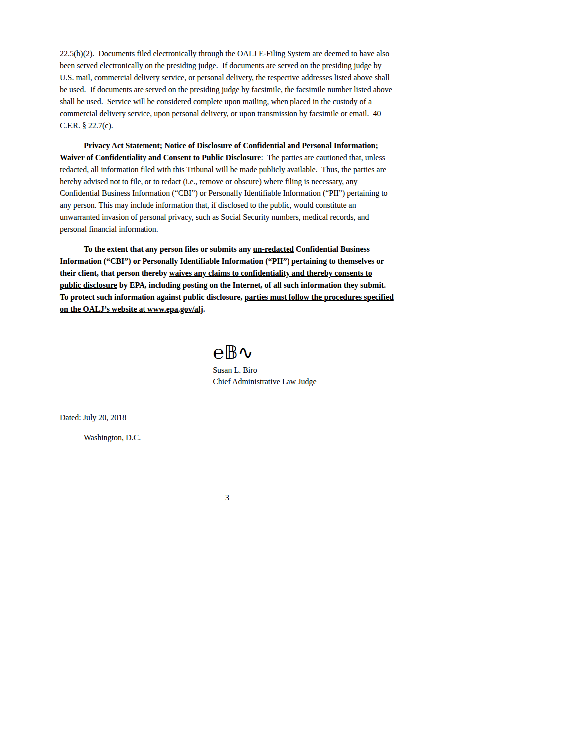22.5(b)(2). Documents filed electronically through the OALJ E-Filing System are deemed to have also been served electronically on the presiding judge. If documents are served on the presiding judge by U.S. mail, commercial delivery service, or personal delivery, the respective addresses listed above shall be used. If documents are served on the presiding judge by facsimile, the facsimile number listed above shall be used. Service will be considered complete upon mailing, when placed in the custody of a commercial delivery service, upon personal delivery, or upon transmission by facsimile or email. 40 C.F.R. § 22.7(c).
Privacy Act Statement; Notice of Disclosure of Confidential and Personal Information; Waiver of Confidentiality and Consent to Public Disclosure: The parties are cautioned that, unless redacted, all information filed with this Tribunal will be made publicly available. Thus, the parties are hereby advised not to file, or to redact (i.e., remove or obscure) where filing is necessary, any Confidential Business Information (“CBI”) or Personally Identifiable Information (“PII”) pertaining to any person. This may include information that, if disclosed to the public, would constitute an unwarranted invasion of personal privacy, such as Social Security numbers, medical records, and personal financial information.
To the extent that any person files or submits any un-redacted Confidential Business Information (“CBI”) or Personally Identifiable Information (“PII”) pertaining to themselves or their client, that person thereby waives any claims to confidentiality and thereby consents to public disclosure by EPA, including posting on the Internet, of all such information they submit. To protect such information against public disclosure, parties must follow the procedures specified on the OALJ’s website at www.epa.gov/alj.
℮𝔹∿
Susan L. Biro
Chief Administrative Law Judge
Dated: July 20, 2018
Washington, D.C.
3